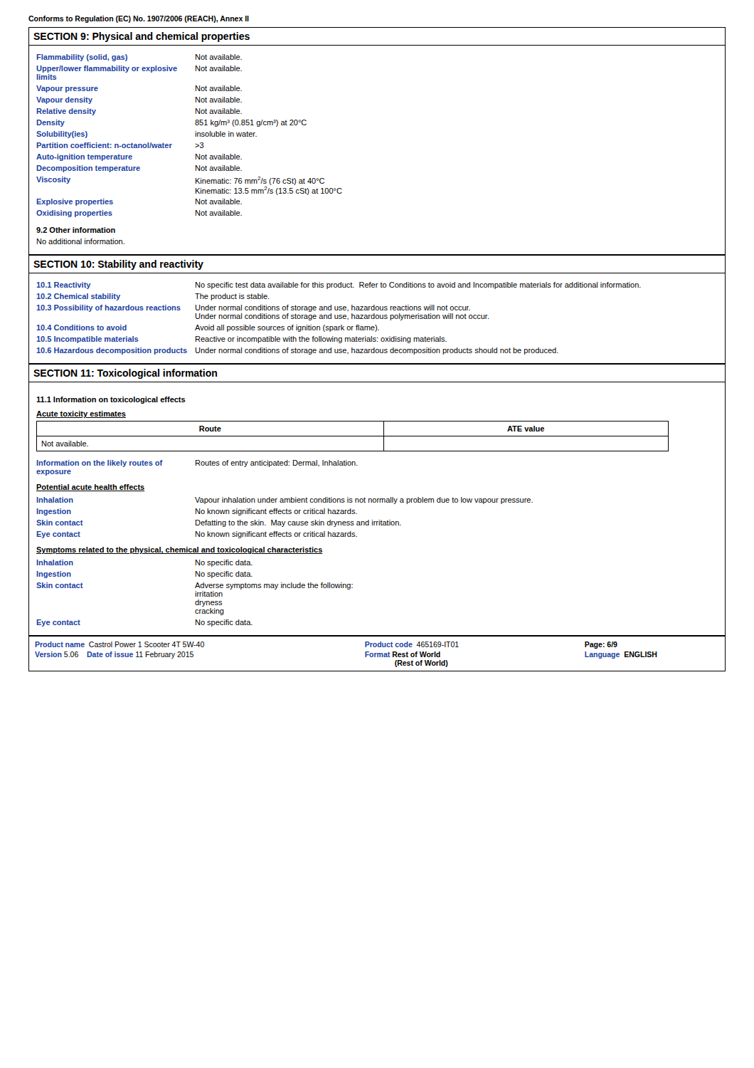Conforms to Regulation (EC) No. 1907/2006 (REACH), Annex II
SECTION 9: Physical and chemical properties
| Flammability (solid, gas) | Not available. |
| Upper/lower flammability or explosive limits | Not available. |
| Vapour pressure | Not available. |
| Vapour density | Not available. |
| Relative density | Not available. |
| Density | 851 kg/m³ (0.851 g/cm³) at 20°C |
| Solubility(ies) | insoluble in water. |
| Partition coefficient: n-octanol/water | >3 |
| Auto-ignition temperature | Not available. |
| Decomposition temperature | Not available. |
| Viscosity | Kinematic: 76 mm 2 /s (76 cSt) at 40°C Kinematic: 13.5 mm 2 /s (13.5 cSt) at 100°C |
| Explosive properties | Not available. |
| Oxidising properties | Not available. |
9.2 Other information
No additional information.
SECTION 10: Stability and reactivity
| 10.1 Reactivity | No specific test data available for this product. Refer to Conditions to avoid and Incompatible materials for additional information. |
| 10.2 Chemical stability | The product is stable. |
| 10.3 Possibility of hazardous reactions | Under normal conditions of storage and use, hazardous reactions will not occur. Under normal conditions of storage and use, hazardous polymerisation will not occur. |
| 10.4 Conditions to avoid | Avoid all possible sources of ignition (spark or flame). |
| 10.5 Incompatible materials | Reactive or incompatible with the following materials: oxidising materials. |
| 10.6 Hazardous decomposition products | Under normal conditions of storage and use, hazardous decomposition products should not be produced. |
SECTION 11: Toxicological information
11.1 Information on toxicological effects
Acute toxicity estimates
| Route | ATE value |
| --- | --- |
| Not available. | |
| Information on the likely routes of exposure | Routes of entry anticipated: Dermal, Inhalation. |
Potential acute health effects
| Inhalation | Vapour inhalation under ambient conditions is not normally a problem due to low vapour pressure. |
| Ingestion | No known significant effects or critical hazards. |
| Skin contact | Defatting to the skin. May cause skin dryness and irritation. |
| Eye contact | No known significant effects or critical hazards. |
Symptoms related to the physical, chemical and toxicological characteristics
| Inhalation | No specific data. |
| Ingestion | No specific data. |
| Skin contact | Adverse symptoms may include the following: irritation dryness cracking |
| Eye contact | No specific data. |
| Product name Castrol Power 1 Scooter 4T 5W-40 | Product code 465169-IT01 | Page: 6/9 |
| Version 5.06 Date of issue 11 February 2015 | Format Rest of World (Rest of World) | Language ENGLISH |